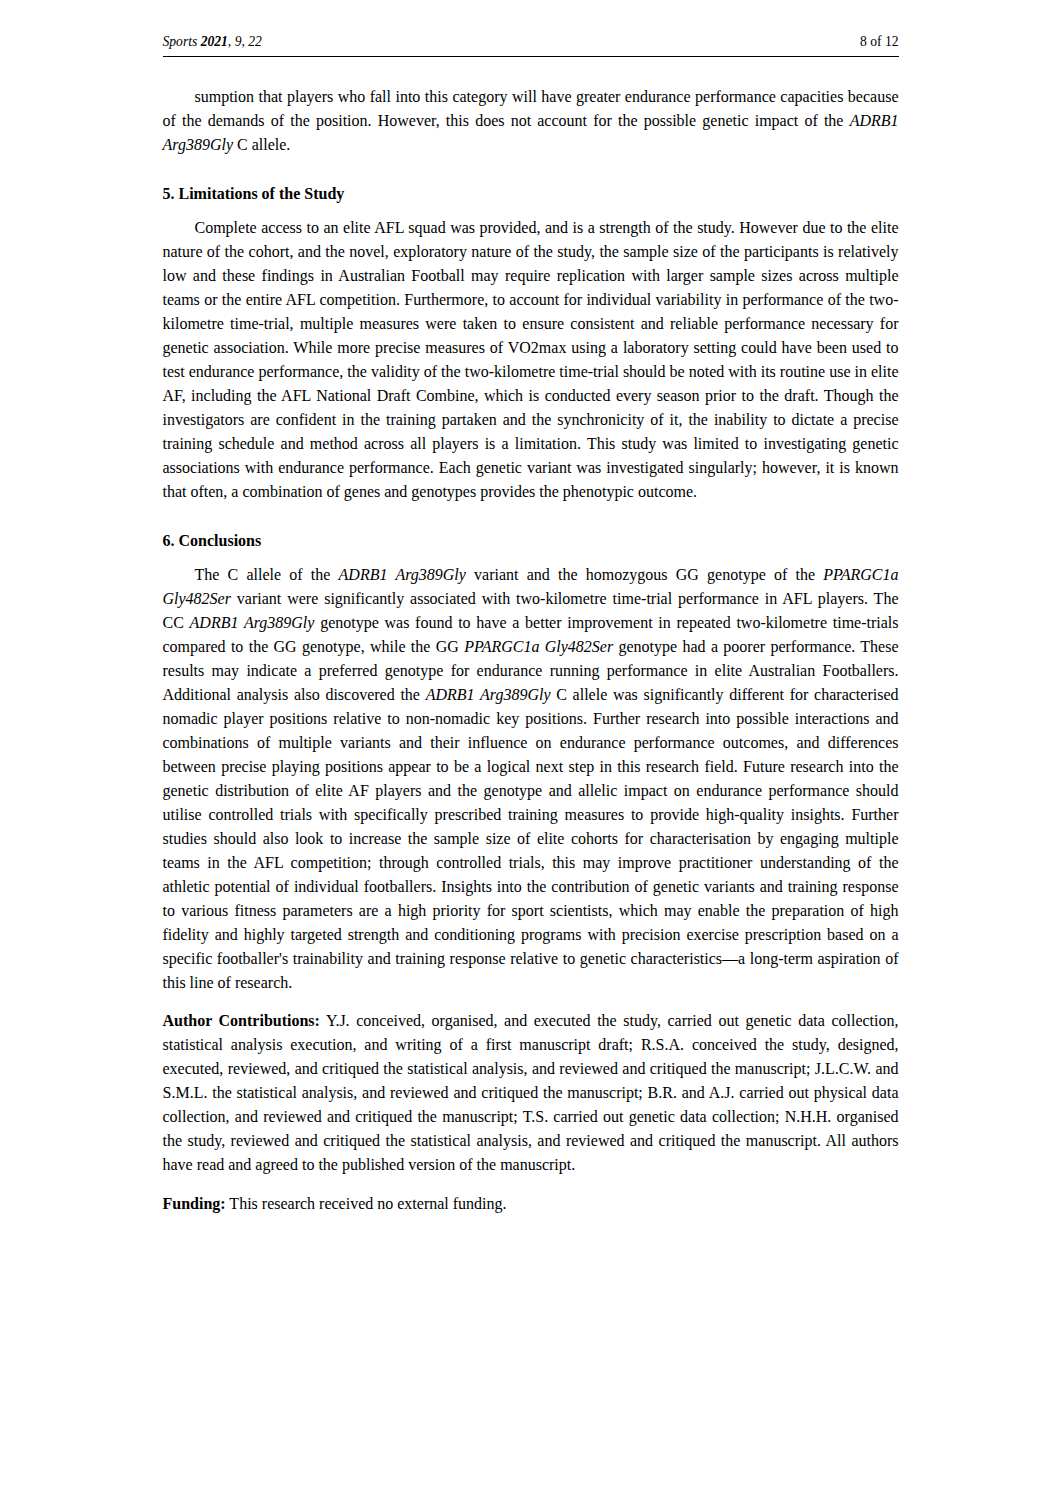Sports 2021, 9, 22 8 of 12
sumption that players who fall into this category will have greater endurance performance capacities because of the demands of the position. However, this does not account for the possible genetic impact of the ADRB1 Arg389Gly C allele.
5. Limitations of the Study
Complete access to an elite AFL squad was provided, and is a strength of the study. However due to the elite nature of the cohort, and the novel, exploratory nature of the study, the sample size of the participants is relatively low and these findings in Australian Football may require replication with larger sample sizes across multiple teams or the entire AFL competition. Furthermore, to account for individual variability in performance of the two-kilometre time-trial, multiple measures were taken to ensure consistent and reliable performance necessary for genetic association. While more precise measures of VO2max using a laboratory setting could have been used to test endurance performance, the validity of the two-kilometre time-trial should be noted with its routine use in elite AF, including the AFL National Draft Combine, which is conducted every season prior to the draft. Though the investigators are confident in the training partaken and the synchronicity of it, the inability to dictate a precise training schedule and method across all players is a limitation. This study was limited to investigating genetic associations with endurance performance. Each genetic variant was investigated singularly; however, it is known that often, a combination of genes and genotypes provides the phenotypic outcome.
6. Conclusions
The C allele of the ADRB1 Arg389Gly variant and the homozygous GG genotype of the PPARGC1a Gly482Ser variant were significantly associated with two-kilometre time-trial performance in AFL players. The CC ADRB1 Arg389Gly genotype was found to have a better improvement in repeated two-kilometre time-trials compared to the GG genotype, while the GG PPARGC1a Gly482Ser genotype had a poorer performance. These results may indicate a preferred genotype for endurance running performance in elite Australian Footballers. Additional analysis also discovered the ADRB1 Arg389Gly C allele was significantly different for characterised nomadic player positions relative to non-nomadic key positions. Further research into possible interactions and combinations of multiple variants and their influence on endurance performance outcomes, and differences between precise playing positions appear to be a logical next step in this research field. Future research into the genetic distribution of elite AF players and the genotype and allelic impact on endurance performance should utilise controlled trials with specifically prescribed training measures to provide high-quality insights. Further studies should also look to increase the sample size of elite cohorts for characterisation by engaging multiple teams in the AFL competition; through controlled trials, this may improve practitioner understanding of the athletic potential of individual footballers. Insights into the contribution of genetic variants and training response to various fitness parameters are a high priority for sport scientists, which may enable the preparation of high fidelity and highly targeted strength and conditioning programs with precision exercise prescription based on a specific footballer's trainability and training response relative to genetic characteristics—a long-term aspiration of this line of research.
Author Contributions: Y.J. conceived, organised, and executed the study, carried out genetic data collection, statistical analysis execution, and writing of a first manuscript draft; R.S.A. conceived the study, designed, executed, reviewed, and critiqued the statistical analysis, and reviewed and critiqued the manuscript; J.L.C.W. and S.M.L. the statistical analysis, and reviewed and critiqued the manuscript; B.R. and A.J. carried out physical data collection, and reviewed and critiqued the manuscript; T.S. carried out genetic data collection; N.H.H. organised the study, reviewed and critiqued the statistical analysis, and reviewed and critiqued the manuscript. All authors have read and agreed to the published version of the manuscript.
Funding: This research received no external funding.